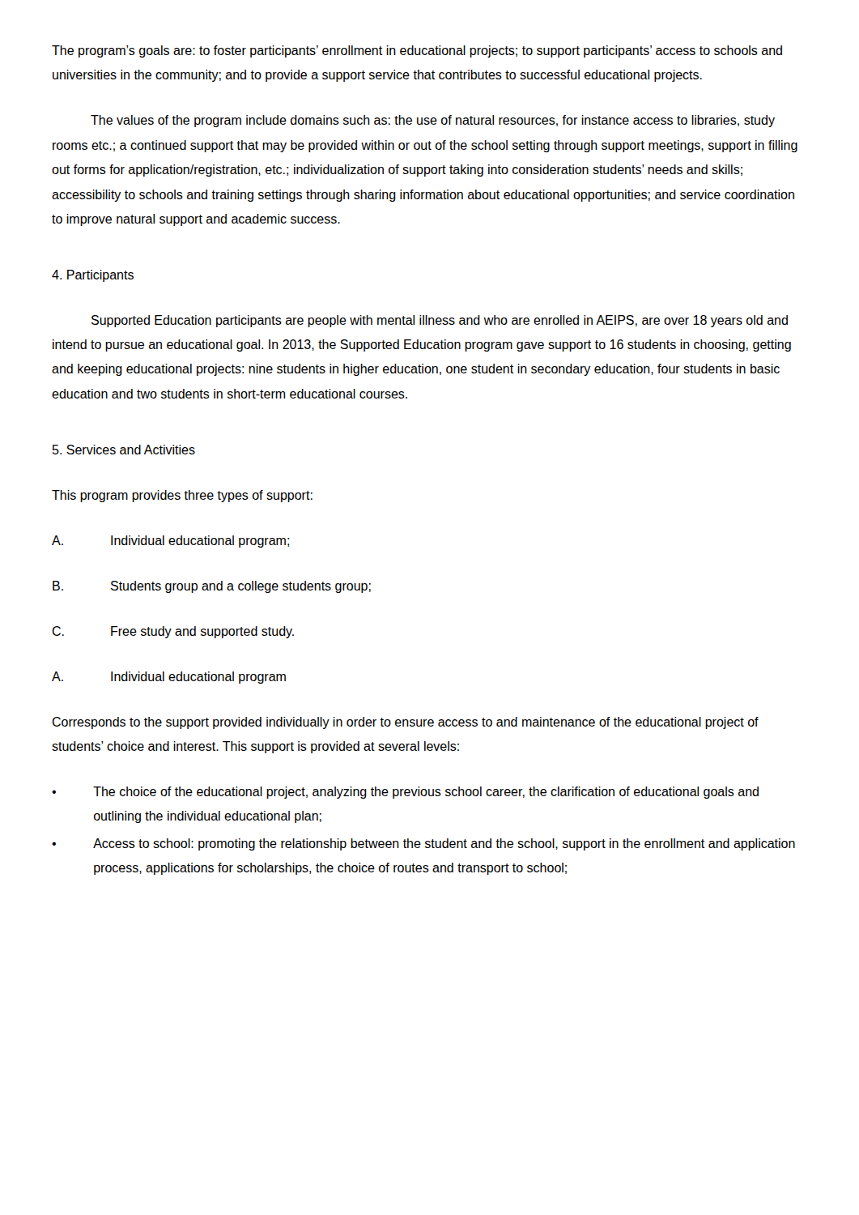The program’s goals are: to foster participants’ enrollment in educational projects; to support participants’ access to schools and universities in the community; and to provide a support service that contributes to successful educational projects.
The values of the program include domains such as: the use of natural resources, for instance access to libraries, study rooms etc.; a continued support that may be provided within or out of the school setting through support meetings, support in filling out forms for application/registration, etc.; individualization of support taking into consideration students’ needs and skills; accessibility to schools and training settings through sharing information about educational opportunities; and service coordination to improve natural support and academic success.
4. Participants
Supported Education participants are people with mental illness and who are enrolled in AEIPS, are over 18 years old and intend to pursue an educational goal. In 2013, the Supported Education program gave support to 16 students in choosing, getting and keeping educational projects: nine students in higher education, one student in secondary education, four students in basic education and two students in short-term educational courses.
5. Services and Activities
This program provides three types of support:
A. Individual educational program;
B. Students group and a college students group;
C. Free study and supported study.
A. Individual educational program
Corresponds to the support provided individually in order to ensure access to and maintenance of the educational project of students’ choice and interest. This support is provided at several levels:
The choice of the educational project, analyzing the previous school career, the clarification of educational goals and outlining the individual educational plan;
Access to school: promoting the relationship between the student and the school, support in the enrollment and application process, applications for scholarships, the choice of routes and transport to school;